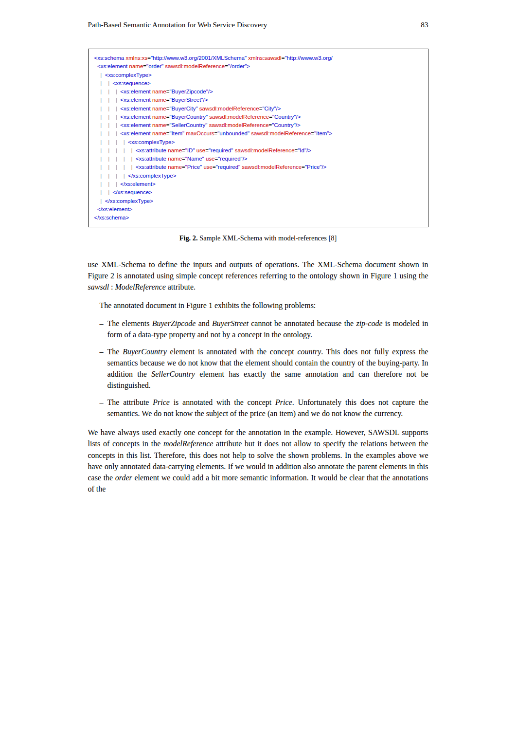Path-Based Semantic Annotation for Web Service Discovery 83
<xs:schema xmlns:xs="http://www.w3.org/2001/XMLSchema" xmlns:sawsdl="http://www.w3.org/
<xs:element name="order" sawsdl:modelReference="/order">
| <xs:complexType>
| | <xs:sequence>
| | | <xs:element name="BuyerZipcode"/>
| | | <xs:element name="BuyerStreet"/>
| | | <xs:element name="BuyerCity" sawsdl:modelReference="City"/>
| | | <xs:element name="BuyerCountry" sawsdl:modelReference="Country"/>
| | | <xs:element name="SellerCountry" sawsdl:modelReference="Country"/>
| | | <xs:element name="Item" maxOccurs="unbounded" sawsdl:modelReference="Item">
| | | | <xs:complexType>
| | | | | <xs:attribute name="ID" use="required" sawsdl:modelReference="Id"/>
| | | | | <xs:attribute name="Name" use="required"/>
| | | | | <xs:attribute name="Price" use="required" sawsdl:modelReference="Price"/>
| | | | </xs:complexType>
| | | </xs:element>
| | </xs:sequence>
| </xs:complexType>
</xs:element>
</xs:schema>
Fig. 2. Sample XML-Schema with model-references [8]
use XML-Schema to define the inputs and outputs of operations. The XML-Schema document shown in Figure 2 is annotated using simple concept references referring to the ontology shown in Figure 1 using the sawsdl : ModelReference attribute.
The annotated document in Figure 1 exhibits the following problems:
The elements BuyerZipcode and BuyerStreet cannot be annotated because the zip-code is modeled in form of a data-type property and not by a concept in the ontology.
The BuyerCountry element is annotated with the concept country. This does not fully express the semantics because we do not know that the element should contain the country of the buying-party. In addition the SellerCountry element has exactly the same annotation and can therefore not be distinguished.
The attribute Price is annotated with the concept Price. Unfortunately this does not capture the semantics. We do not know the subject of the price (an item) and we do not know the currency.
We have always used exactly one concept for the annotation in the example. However, SAWSDL supports lists of concepts in the modelReference attribute but it does not allow to specify the relations between the concepts in this list. Therefore, this does not help to solve the shown problems. In the examples above we have only annotated data-carrying elements. If we would in addition also annotate the parent elements in this case the order element we could add a bit more semantic information. It would be clear that the annotations of the